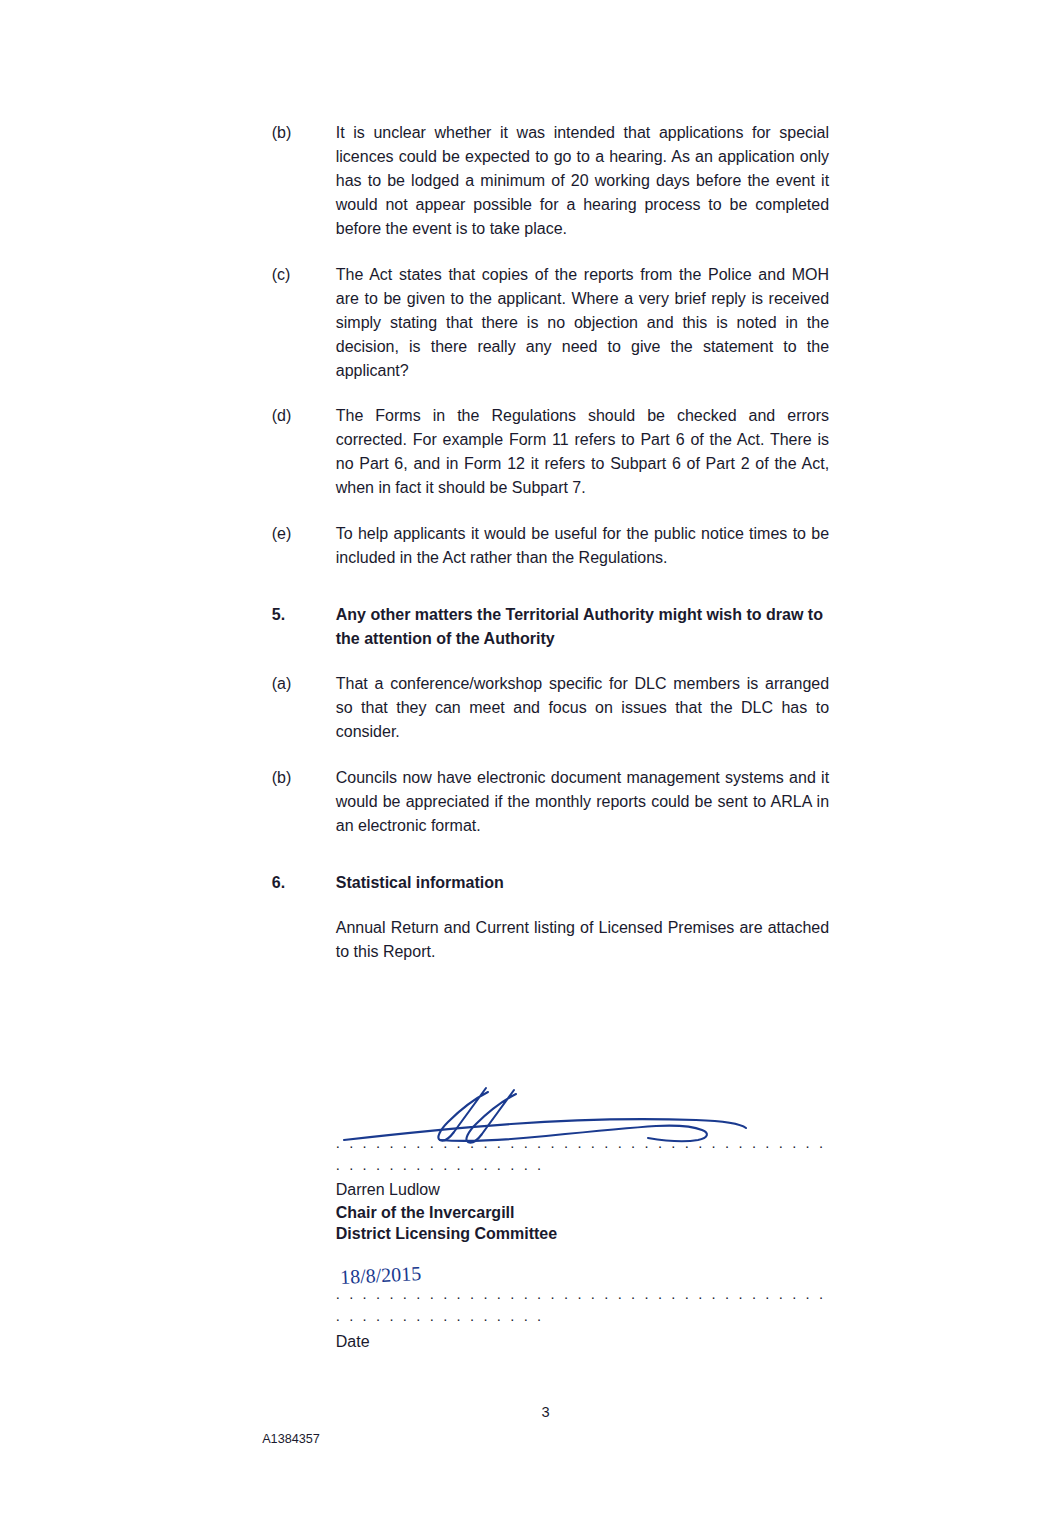(b)
It is unclear whether it was intended that applications for special licences could be expected to go to a hearing. As an application only has to be lodged a minimum of 20 working days before the event it would not appear possible for a hearing process to be completed before the event is to take place.
(c)
The Act states that copies of the reports from the Police and MOH are to be given to the applicant. Where a very brief reply is received simply stating that there is no objection and this is noted in the decision, is there really any need to give the statement to the applicant?
(d)
The Forms in the Regulations should be checked and errors corrected. For example Form 11 refers to Part 6 of the Act. There is no Part 6, and in Form 12 it refers to Subpart 6 of Part 2 of the Act, when in fact it should be Subpart 7.
(e)
To help applicants it would be useful for the public notice times to be included in the Act rather than the Regulations.
5. Any other matters the Territorial Authority might wish to draw to the attention of the Authority
(a)
That a conference/workshop specific for DLC members is arranged so that they can meet and focus on issues that the DLC has to consider.
(b)
Councils now have electronic document management systems and it would be appreciated if the monthly reports could be sent to ARLA in an electronic format.
6. Statistical information
Annual Return and Current listing of Licensed Premises are attached to this Report.
. . . . . . . . . . . . . . . . . . . . . . . . . . . . . . . . . . . . . . . . . . . . . . . . . . . . .
Darren Ludlow
Chair of the Invercargill
District Licensing Committee
18/8/2015
. . . . . . . . . . . . . . . . . . . . . . . . . . . . . . . . . . . . . . . . . . . . . . . . . . . . .
Date
3
A1384357